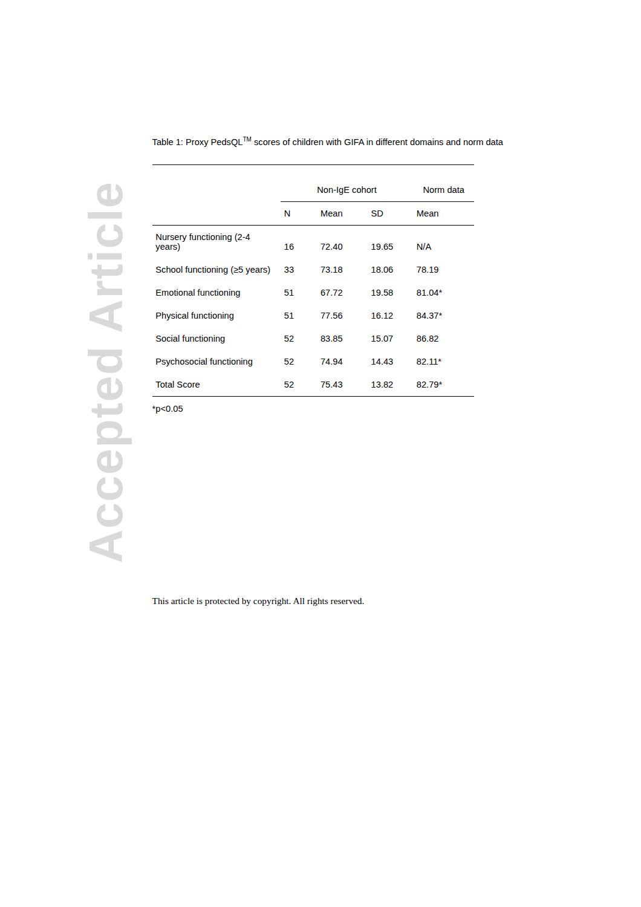Accepted Article
Table 1: Proxy PedsQLTM scores of children with GIFA in different domains and norm data
| | Non-IgE cohort | Norm data |
| --- | --- | --- |
| | N | Mean | SD | Mean |
| Nursery functioning (2-4 years) | 16 | 72.40 | 19.65 | N/A |
| School functioning (≥5 years) | 33 | 73.18 | 18.06 | 78.19 |
| Emotional functioning | 51 | 67.72 | 19.58 | 81.04* |
| Physical functioning | 51 | 77.56 | 16.12 | 84.37* |
| Social functioning | 52 | 83.85 | 15.07 | 86.82 |
| Psychosocial functioning | 52 | 74.94 | 14.43 | 82.11* |
| Total Score | 52 | 75.43 | 13.82 | 82.79* |
*p<0.05
This article is protected by copyright. All rights reserved.